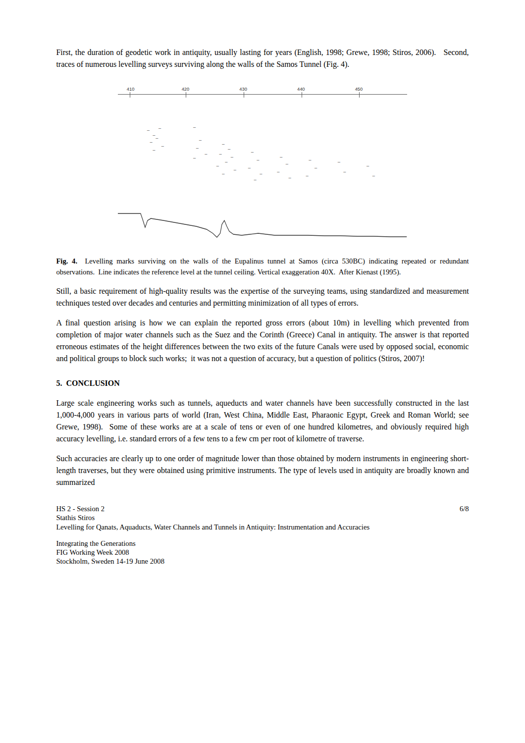First, the duration of geodetic work in antiquity, usually lasting for years (English, 1998; Grewe, 1998; Stiros, 2006). Second, traces of numerous levelling surveys surviving along the walls of the Samos Tunnel (Fig. 4).
410 420 430 440 450
– – – – – – – – – – – – – – – – – – – – – – – – – – – – – – – – – – – –
Fig. 4. Levelling marks surviving on the walls of the Eupalinus tunnel at Samos (circa 530BC) indicating repeated or redundant observations. Line indicates the reference level at the tunnel ceiling. Vertical exaggeration 40X. After Kienast (1995).
Still, a basic requirement of high-quality results was the expertise of the surveying teams, using standardized and measurement techniques tested over decades and centuries and permitting minimization of all types of errors.
A final question arising is how we can explain the reported gross errors (about 10m) in levelling which prevented from completion of major water channels such as the Suez and the Corinth (Greece) Canal in antiquity. The answer is that reported erroneous estimates of the height differences between the two exits of the future Canals were used by opposed social, economic and political groups to block such works; it was not a question of accuracy, but a question of politics (Stiros, 2007)!
5. CONCLUSION
Large scale engineering works such as tunnels, aqueducts and water channels have been successfully constructed in the last 1,000-4,000 years in various parts of world (Iran, West China, Middle East, Pharaonic Egypt, Greek and Roman World; see Grewe, 1998). Some of these works are at a scale of tens or even of one hundred kilometres, and obviously required high accuracy levelling, i.e. standard errors of a few tens to a few cm per root of kilometre of traverse.
Such accuracies are clearly up to one order of magnitude lower than those obtained by modern instruments in engineering short-length traverses, but they were obtained using primitive instruments. The type of levels used in antiquity are broadly known and summarized
6/8
HS 2 - Session 2
Stathis Stiros
Levelling for Qanats, Aquaducts, Water Channels and Tunnels in Antiquity: Instrumentation and Accuracies
Integrating the Generations
FIG Working Week 2008
Stockholm, Sweden 14-19 June 2008